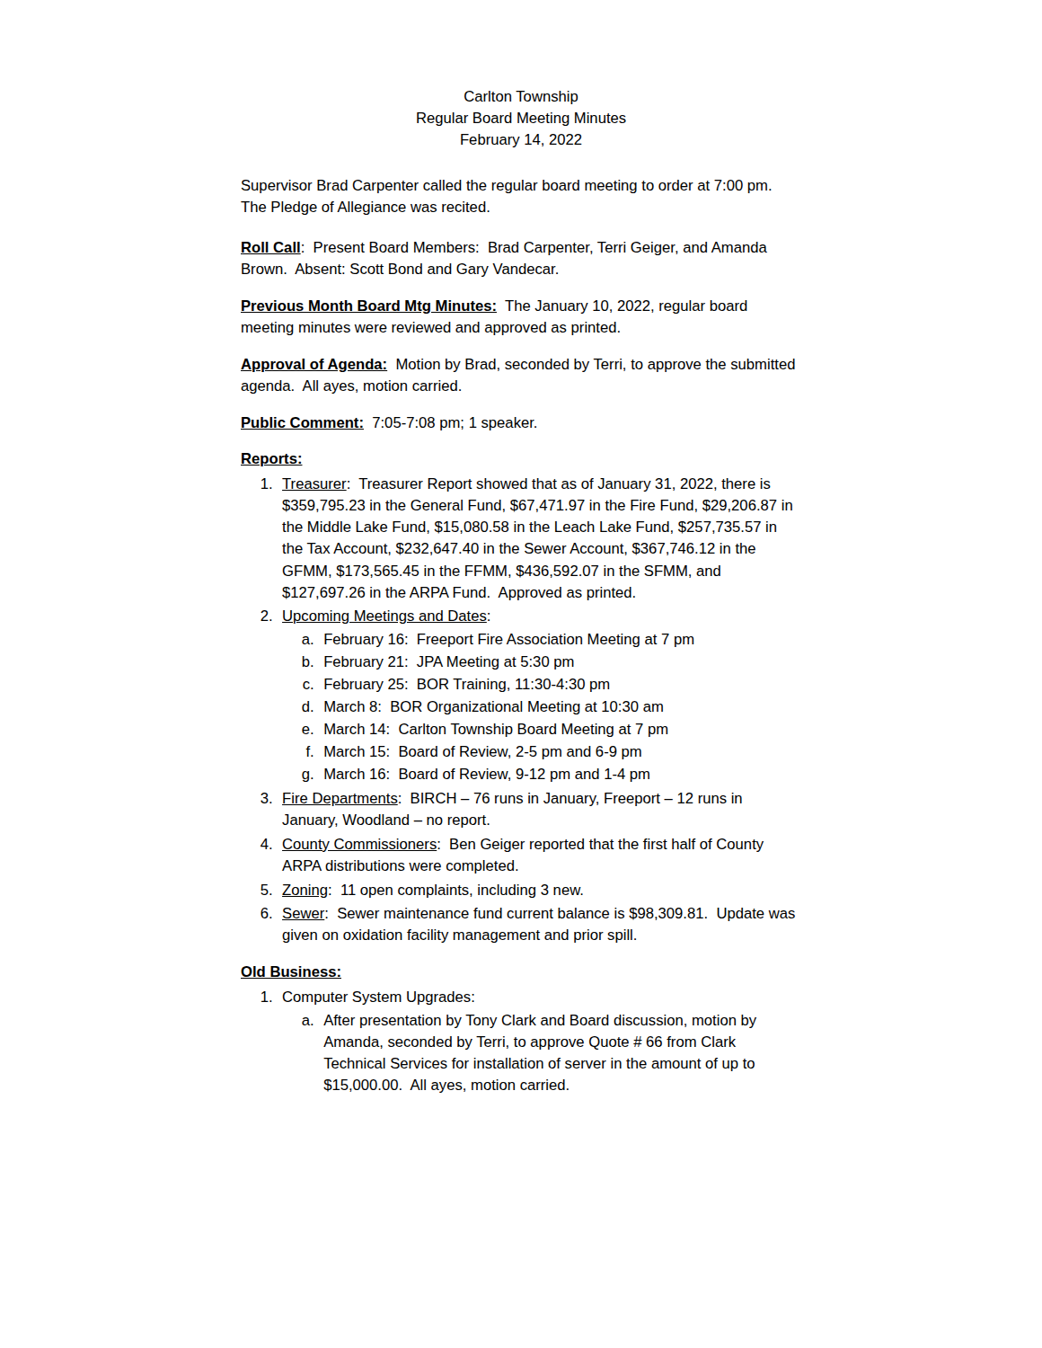Carlton Township
Regular Board Meeting Minutes
February 14, 2022
Supervisor Brad Carpenter called the regular board meeting to order at 7:00 pm. The Pledge of Allegiance was recited.
Roll Call: Present Board Members: Brad Carpenter, Terri Geiger, and Amanda Brown. Absent: Scott Bond and Gary Vandecar.
Previous Month Board Mtg Minutes: The January 10, 2022, regular board meeting minutes were reviewed and approved as printed.
Approval of Agenda: Motion by Brad, seconded by Terri, to approve the submitted agenda. All ayes, motion carried.
Public Comment: 7:05-7:08 pm; 1 speaker.
Reports:
Treasurer: Treasurer Report showed that as of January 31, 2022, there is $359,795.23 in the General Fund, $67,471.97 in the Fire Fund, $29,206.87 in the Middle Lake Fund, $15,080.58 in the Leach Lake Fund, $257,735.57 in the Tax Account, $232,647.40 in the Sewer Account, $367,746.12 in the GFMM, $173,565.45 in the FFMM, $436,592.07 in the SFMM, and $127,697.26 in the ARPA Fund. Approved as printed.
Upcoming Meetings and Dates:
February 16: Freeport Fire Association Meeting at 7 pm
February 21: JPA Meeting at 5:30 pm
February 25: BOR Training, 11:30-4:30 pm
March 8: BOR Organizational Meeting at 10:30 am
March 14: Carlton Township Board Meeting at 7 pm
March 15: Board of Review, 2-5 pm and 6-9 pm
March 16: Board of Review, 9-12 pm and 1-4 pm
Fire Departments: BIRCH – 76 runs in January, Freeport – 12 runs in January, Woodland – no report.
County Commissioners: Ben Geiger reported that the first half of County ARPA distributions were completed.
Zoning: 11 open complaints, including 3 new.
Sewer: Sewer maintenance fund current balance is $98,309.81. Update was given on oxidation facility management and prior spill.
Old Business:
Computer System Upgrades:
After presentation by Tony Clark and Board discussion, motion by Amanda, seconded by Terri, to approve Quote # 66 from Clark Technical Services for installation of server in the amount of up to $15,000.00. All ayes, motion carried.